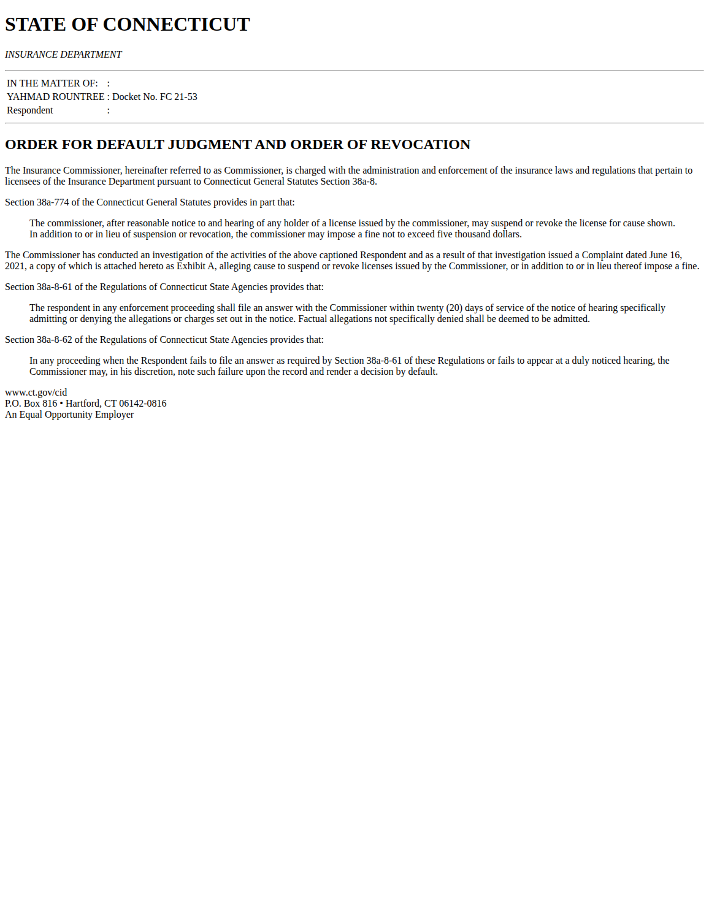STATE OF CONNECTICUT
INSURANCE DEPARTMENT
| IN THE MATTER OF: | : | |
| YAHMAD ROUNTREE | : | Docket No. FC 21-53 |
| Respondent | : | |
ORDER FOR DEFAULT JUDGMENT AND ORDER OF REVOCATION
The Insurance Commissioner, hereinafter referred to as Commissioner, is charged with the administration and enforcement of the insurance laws and regulations that pertain to licensees of the Insurance Department pursuant to Connecticut General Statutes Section 38a-8.
Section 38a-774 of the Connecticut General Statutes provides in part that:
The commissioner, after reasonable notice to and hearing of any holder of a license issued by the commissioner, may suspend or revoke the license for cause shown. In addition to or in lieu of suspension or revocation, the commissioner may impose a fine not to exceed five thousand dollars.
The Commissioner has conducted an investigation of the activities of the above captioned Respondent and as a result of that investigation issued a Complaint dated June 16, 2021, a copy of which is attached hereto as Exhibit A, alleging cause to suspend or revoke licenses issued by the Commissioner, or in addition to or in lieu thereof impose a fine.
Section 38a-8-61 of the Regulations of Connecticut State Agencies provides that:
The respondent in any enforcement proceeding shall file an answer with the Commissioner within twenty (20) days of service of the notice of hearing specifically admitting or denying the allegations or charges set out in the notice. Factual allegations not specifically denied shall be deemed to be admitted.
Section 38a-8-62 of the Regulations of Connecticut State Agencies provides that:
In any proceeding when the Respondent fails to file an answer as required by Section 38a-8-61 of these Regulations or fails to appear at a duly noticed hearing, the Commissioner may, in his discretion, note such failure upon the record and render a decision by default.
www.ct.gov/cid
P.O. Box 816 • Hartford, CT 06142-0816
An Equal Opportunity Employer